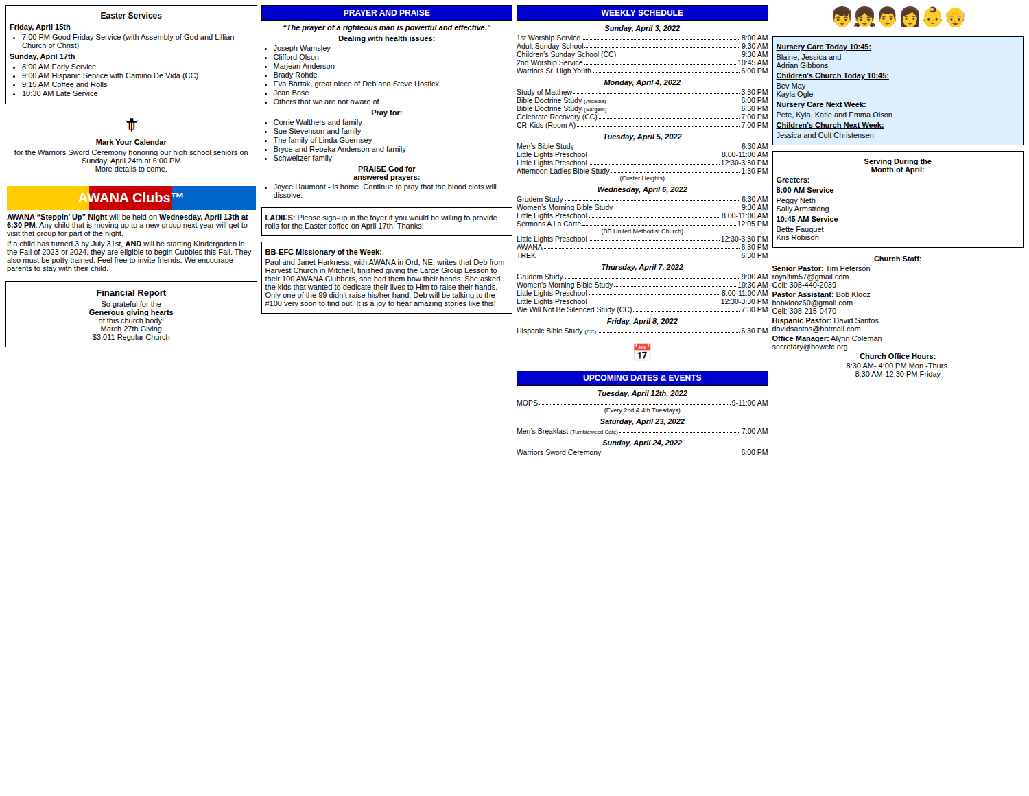Easter Services
Friday, April 15th
7:00 PM Good Friday Service (with Assembly of God and Lillian Church of Christ)
Sunday, April 17th
8:00 AM Early Service
9:00 AM Hispanic Service with Camino De Vida (CC)
9:15 AM Coffee and Rolls
10:30 AM Late Service
🗡
Mark Your Calendar
for the Warriors Sword Ceremony honoring our high school seniors on Sunday, April 24th at 6:00 PM
More details to come.
AWANA Clubs™
AWANA “Steppin’ Up” Night will be held on Wednesday, April 13th at 6:30 PM. Any child that is moving up to a new group next year will get to visit that group for part of the night.
If a child has turned 3 by July 31st, AND will be starting Kindergarten in the Fall of 2023 or 2024, they are eligible to begin Cubbies this Fall. They also must be potty trained. Feel free to invite friends. We encourage parents to stay with their child.
Financial Report
So grateful for the
Generous giving hearts
of this church body!
March 27th Giving
$3,011 Regular Church
PRAYER AND PRAISE
“The prayer of a righteous man is powerful and effective.”
Dealing with health issues:
Joseph Wamsley
Clifford Olson
Marjean Anderson
Brady Rohde
Eva Bartak, great niece of Deb and Steve Hostick
Jean Bose
Others that we are not aware of.
Pray for:
Corrie Walthers and family
Sue Stevenson and family
The family of Linda Guernsey
Bryce and Rebeka Anderson and family
Schweitzer family
PRAISE God for
answered prayers:
Joyce Haumont - is home. Continue to pray that the blood clots will dissolve.
LADIES: Please sign-up in the foyer if you would be willing to provide rolls for the Easter coffee on April 17th. Thanks!
BB-EFC Missionary of the Week:
Paul and Janet Harkness, with AWANA in Ord, NE, writes that Deb from Harvest Church in Mitchell, finished giving the Large Group Lesson to their 100 AWANA Clubbers, she had them bow their heads. She asked the kids that wanted to dedicate their lives to Him to raise their hands. Only one of the 99 didn’t raise his/her hand. Deb will be talking to the #100 very soon to find out. It is a joy to hear amazing stories like this!
WEEKLY SCHEDULE
Sunday, April 3, 2022
1st Worship Service 8:00 AM
Adult Sunday School 9:30 AM
Children’s Sunday School (CC) 9:30 AM
2nd Worship Service 10:45 AM
Warriors Sr. High Youth 6:00 PM
Monday, April 4, 2022
Study of Matthew 3:30 PM
Bible Doctrine Study (Arcadia) 6:00 PM
Bible Doctrine Study (Sargent) 6:30 PM
Celebrate Recovery (CC) 7:00 PM
CR-Kids (Room A) 7:00 PM
Tuesday, April 5, 2022
Men’s Bible Study 6:30 AM
Little Lights Preschool 8.00-11:00 AM
Little Lights Preschool 12:30-3:30 PM
Afternoon Ladies Bible Study 1:30 PM
(Custer Heights)
Wednesday, April 6, 2022
Grudem Study 6:30 AM
Women’s Morning Bible Study 9:30 AM
Little Lights Preschool 8.00-11:00 AM
Sermons A La Carte 12:05 PM
(BB United Methodist Church)
Little Lights Preschool 12:30-3:30 PM
AWANA 6:30 PM
TREK 6:30 PM
Thursday, April 7, 2022
Grudem Study 9:00 AM
Women’s Morning Bible Study 10:30 AM
Little Lights Preschool 8.00-11:00 AM
Little Lights Preschool 12:30-3:30 PM
We Will Not Be Silenced Study (CC) 7:30 PM
Friday, April 8, 2022
Hispanic Bible Study (CC) 6:30 PM
📅
UPCOMING DATES & EVENTS
Tuesday, April 12th, 2022
MOPS 9-11:00 AM
(Every 2nd & 4th Tuesdays)
Saturday, April 23, 2022
Men’s Breakfast (Tumbleweed Café) 7:00 AM
Sunday, April 24, 2022
Warriors Sword Ceremony 6:00 PM
👦👧👨👩👶👴
Nursery Care Today 10:45:
Blaine, Jessica and
Adrian Gibbons
Children’s Church Today 10:45:
Bev May
Kayla Ogle
Nursery Care Next Week:
Pete, Kyla, Katie and Emma Olson
Children’s Church Next Week:
Jessica and Colt Christensen
Serving During the
Month of April:
Greeters:
8:00 AM Service
Peggy Neth
Sally Armstrong
10:45 AM Service
Bette Fauquet
Kris Robison
Church Staff:
Senior Pastor: Tim Peterson
royaltim57@gmail.com
Cell: 308-440-2039
Pastor Assistant: Bob Klooz
bobklooz60@gmail.com
Cell: 308-215-0470
Hispanic Pastor: David Santos
davidsantos@hotmail.com
Office Manager: Alynn Coleman
secretary@bowefc.org
Church Office Hours:
8:30 AM- 4:00 PM Mon.-Thurs.
8:30 AM-12:30 PM Friday